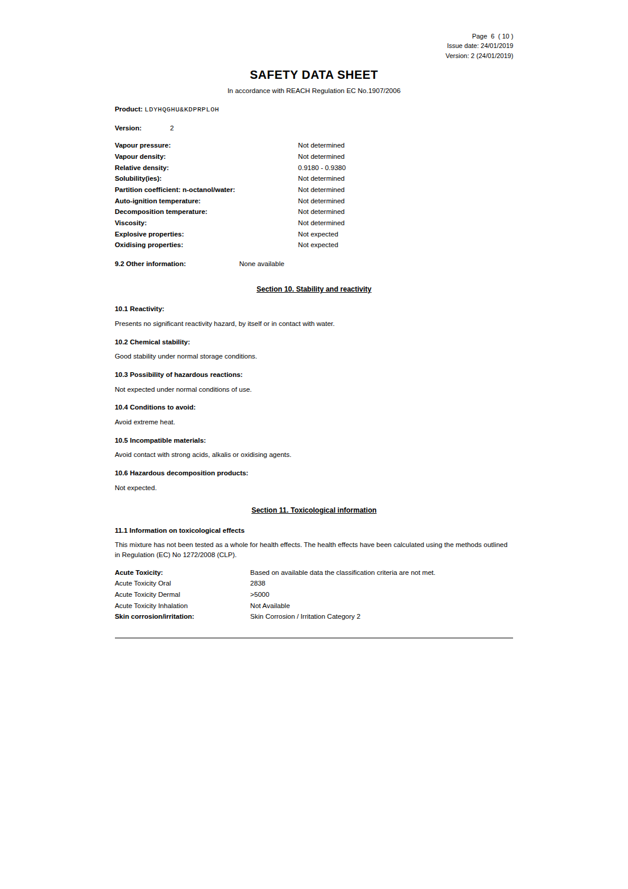Page 6 ( 10 )
Issue date: 24/01/2019
Version: 2 (24/01/2019)
SAFETY DATA SHEET
In accordance with REACH Regulation EC No.1907/2006
Product: LDYHQGHU&KDPRPLOH
Version: 2
| Vapour pressure: | Not determined |
| Vapour density: | Not determined |
| Relative density: | 0.9180 - 0.9380 |
| Solubility(ies): | Not determined |
| Partition coefficient: n-octanol/water: | Not determined |
| Auto-ignition temperature: | Not determined |
| Decomposition temperature: | Not determined |
| Viscosity: | Not determined |
| Explosive properties: | Not expected |
| Oxidising properties: | Not expected |
9.2 Other information: None available
Section 10. Stability and reactivity
10.1 Reactivity:
Presents no significant reactivity hazard, by itself or in contact with water.
10.2 Chemical stability:
Good stability under normal storage conditions.
10.3 Possibility of hazardous reactions:
Not expected under normal conditions of use.
10.4 Conditions to avoid:
Avoid extreme heat.
10.5 Incompatible materials:
Avoid contact with strong acids, alkalis or oxidising agents.
10.6 Hazardous decomposition products:
Not expected.
Section 11. Toxicological information
11.1 Information on toxicological effects
This mixture has not been tested as a whole for health effects. The health effects have been calculated using the methods outlined in Regulation (EC) No 1272/2008 (CLP).
| Acute Toxicity: | Based on available data the classification criteria are not met. |
| Acute Toxicity Oral | 2838 |
| Acute Toxicity Dermal | >5000 |
| Acute Toxicity Inhalation | Not Available |
| Skin corrosion/irritation: | Skin Corrosion / Irritation Category 2 |